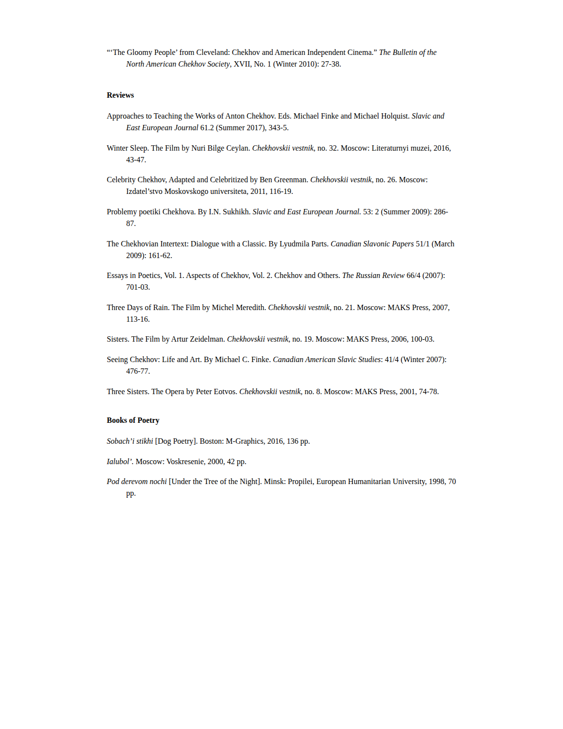“‘The Gloomy People’ from Cleveland: Chekhov and American Independent Cinema.” The Bulletin of the North American Chekhov Society, XVII, No. 1 (Winter 2010): 27-38.
Reviews
Approaches to Teaching the Works of Anton Chekhov. Eds. Michael Finke and Michael Holquist. Slavic and East European Journal 61.2 (Summer 2017), 343-5.
Winter Sleep. The Film by Nuri Bilge Ceylan. Chekhovskii vestnik, no. 32. Moscow: Literaturnyi muzei, 2016, 43-47.
Celebrity Chekhov, Adapted and Celebritized by Ben Greenman. Chekhovskii vestnik, no. 26. Moscow: Izdatel’stvo Moskovskogo universiteta, 2011, 116-19.
Problemy poetiki Chekhova. By I.N. Sukhikh. Slavic and East European Journal. 53: 2 (Summer 2009): 286-87.
The Chekhovian Intertext: Dialogue with a Classic. By Lyudmila Parts. Canadian Slavonic Papers 51/1 (March 2009): 161-62.
Essays in Poetics, Vol. 1. Aspects of Chekhov, Vol. 2. Chekhov and Others. The Russian Review 66/4 (2007): 701-03.
Three Days of Rain. The Film by Michel Meredith. Chekhovskii vestnik, no. 21. Moscow: MAKS Press, 2007, 113-16.
Sisters. The Film by Artur Zeidelman. Chekhovskii vestnik, no. 19. Moscow: MAKS Press, 2006, 100-03.
Seeing Chekhov: Life and Art. By Michael C. Finke. Canadian American Slavic Studies: 41/4 (Winter 2007): 476-77.
Three Sisters. The Opera by Peter Eotvos. Chekhovskii vestnik, no. 8. Moscow: MAKS Press, 2001, 74-78.
Books of Poetry
Sobach’i stikhi [Dog Poetry]. Boston: M-Graphics, 2016, 136 pp.
Ialubol’. Moscow: Voskresenie, 2000, 42 pp.
Pod derevom nochi [Under the Tree of the Night]. Minsk: Propilei, European Humanitarian University, 1998, 70 pp.